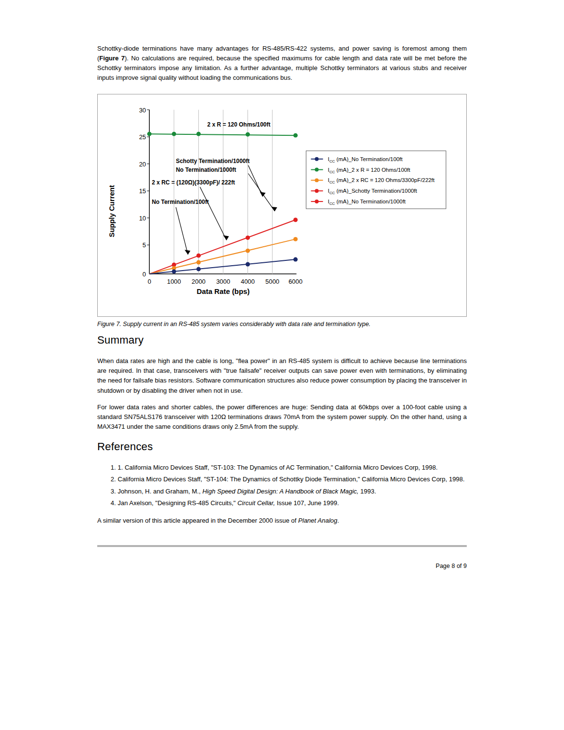Schottky-diode terminations have many advantages for RS-485/RS-422 systems, and power saving is foremost among them (Figure 7). No calculations are required, because the specified maximums for cable length and data rate will be met before the Schottky terminators impose any limitation. As a further advantage, multiple Schottky terminators at various stubs and receiver inputs improve signal quality without loading the communications bus.
Supply Current 30 25 20 15 10 5 0 0 1000 2000 3000 4000 5000 6000 Data Rate (bps) 2 x R = 120 Ohms/100ft Schotty Termination/1000ft No Termination/1000ft 2 x RC = (120Ω)(3300pF)/ 222ft No Termination/100ft ICC (mA)_No Termination/100ft ICC (mA)_2 x R = 120 Ohms/100ft ICC (mA)_2 x RC = 120 Ohms/3300pF/222ft ICC (mA)_Schotty Termination/1000ft ICC (mA)_No Termination/1000ft
Figure 7. Supply current in an RS-485 system varies considerably with data rate and termination type.
Summary
When data rates are high and the cable is long, "flea power" in an RS-485 system is difficult to achieve because line terminations are required. In that case, transceivers with "true failsafe" receiver outputs can save power even with terminations, by eliminating the need for failsafe bias resistors. Software communication structures also reduce power consumption by placing the transceiver in shutdown or by disabling the driver when not in use.
For lower data rates and shorter cables, the power differences are huge: Sending data at 60kbps over a 100-foot cable using a standard SN75ALS176 transceiver with 120Ω terminations draws 70mA from the system power supply. On the other hand, using a MAX3471 under the same conditions draws only 2.5mA from the supply.
References
1. California Micro Devices Staff, "ST-103: The Dynamics of AC Termination," California Micro Devices Corp, 1998.
California Micro Devices Staff, "ST-104: The Dynamics of Schottky Diode Termination," California Micro Devices Corp, 1998.
Johnson, H. and Graham, M., High Speed Digital Design: A Handbook of Black Magic, 1993.
Jan Axelson, "Designing RS-485 Circuits," Circuit Cellar, Issue 107, June 1999.
A similar version of this article appeared in the December 2000 issue of Planet Analog.
Page 8 of 9